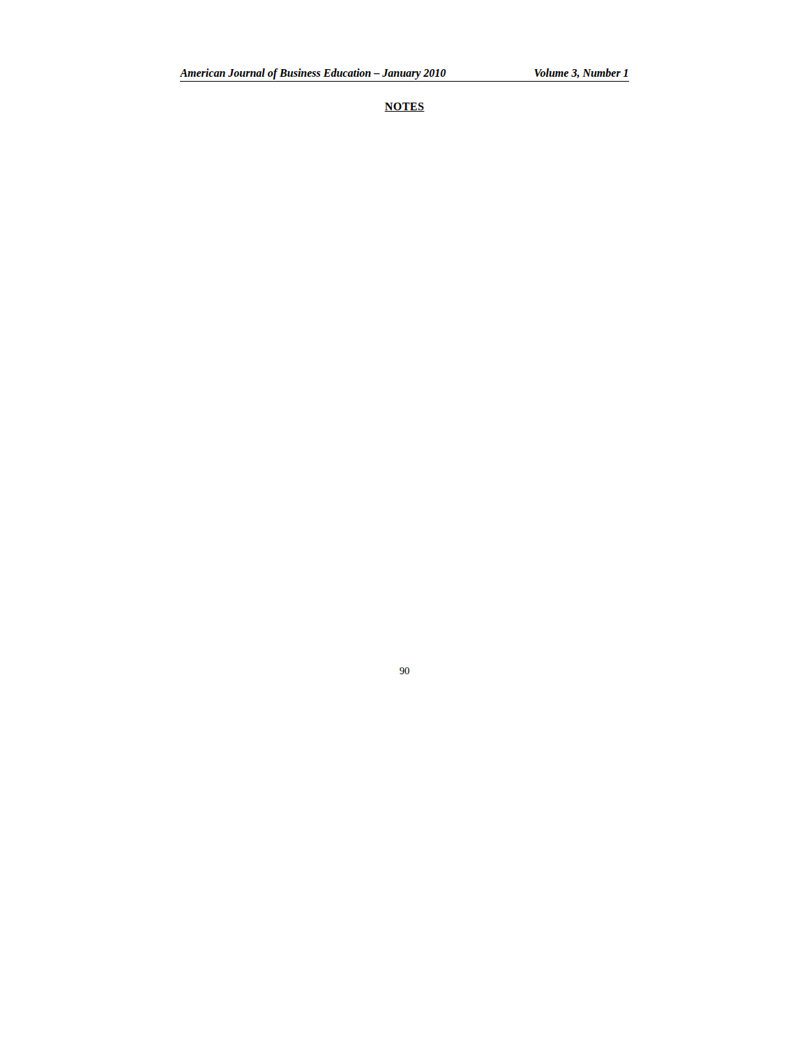American Journal of Business Education – January 2010 Volume 3, Number 1
NOTES
90